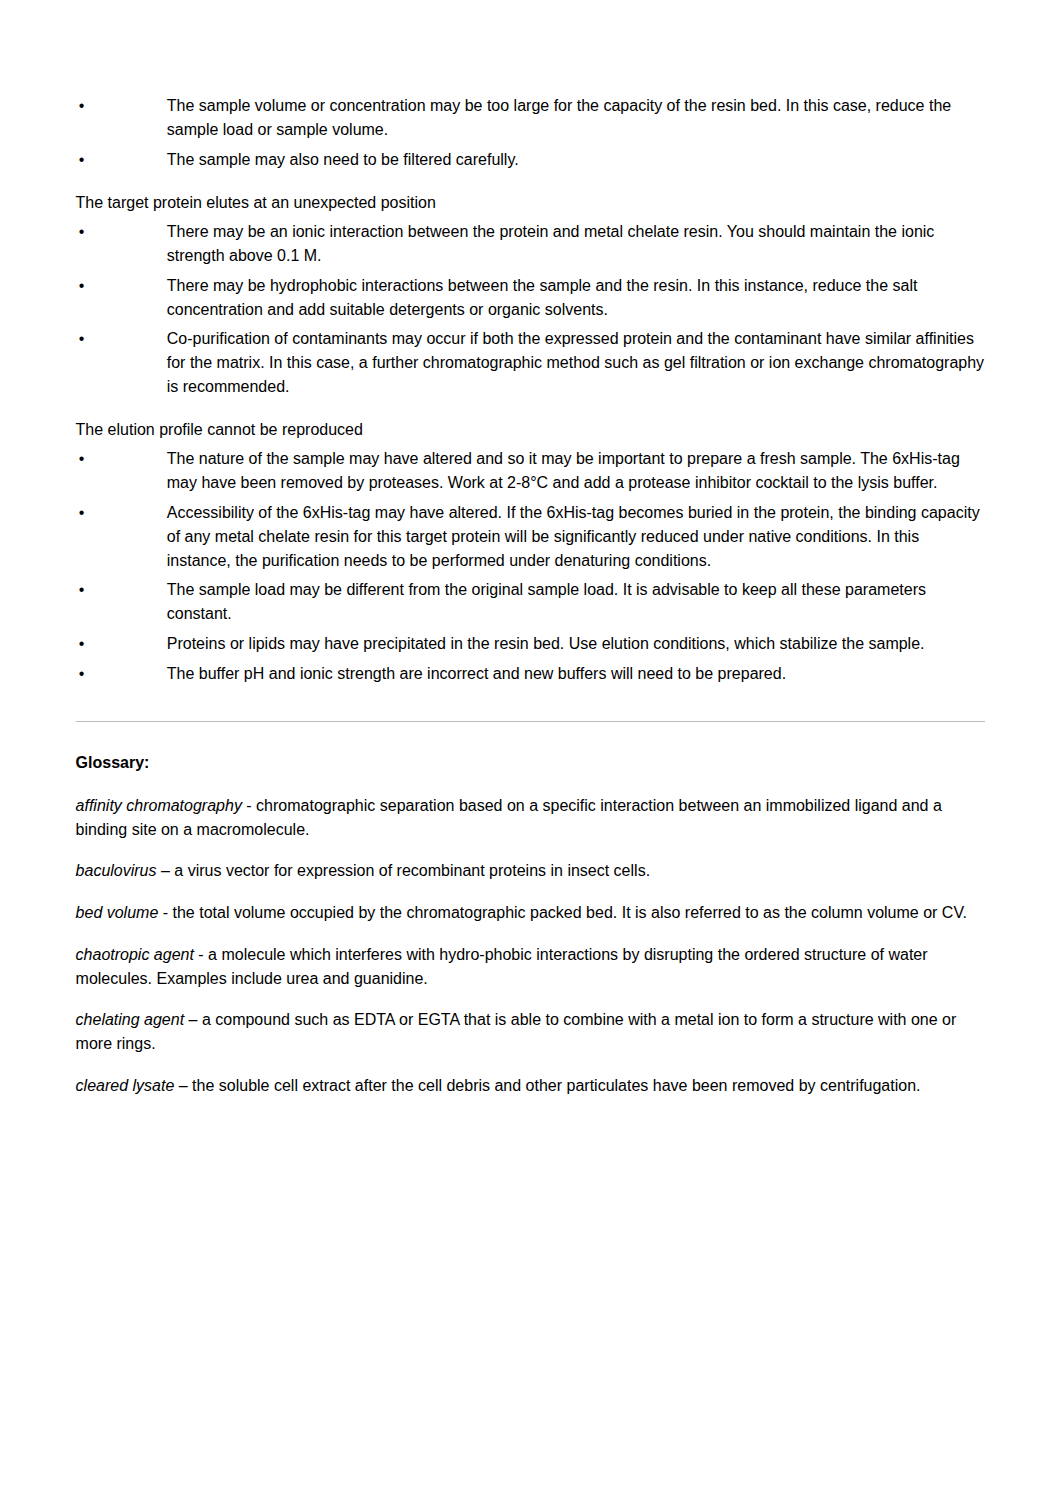• The sample volume or concentration may be too large for the capacity of the resin bed. In this case, reduce the sample load or sample volume.
• The sample may also need to be filtered carefully.
The target protein elutes at an unexpected position
• There may be an ionic interaction between the protein and metal chelate resin. You should maintain the ionic strength above 0.1 M.
• There may be hydrophobic interactions between the sample and the resin. In this instance, reduce the salt concentration and add suitable detergents or organic solvents.
• Co-purification of contaminants may occur if both the expressed protein and the contaminant have similar affinities for the matrix. In this case, a further chromatographic method such as gel filtration or ion exchange chromatography is recommended.
The elution profile cannot be reproduced
• The nature of the sample may have altered and so it may be important to prepare a fresh sample. The 6xHis-tag may have been removed by proteases. Work at 2-8°C and add a protease inhibitor cocktail to the lysis buffer.
• Accessibility of the 6xHis-tag may have altered. If the 6xHis-tag becomes buried in the protein, the binding capacity of any metal chelate resin for this target protein will be significantly reduced under native conditions. In this instance, the purification needs to be performed under denaturing conditions.
• The sample load may be different from the original sample load. It is advisable to keep all these parameters constant.
• Proteins or lipids may have precipitated in the resin bed. Use elution conditions, which stabilize the sample.
• The buffer pH and ionic strength are incorrect and new buffers will need to be prepared.
Glossary:
affinity chromatography - chromatographic separation based on a specific interaction between an immobilized ligand and a binding site on a macromolecule.
baculovirus – a virus vector for expression of recombinant proteins in insect cells.
bed volume - the total volume occupied by the chromatographic packed bed. It is also referred to as the column volume or CV.
chaotropic agent - a molecule which interferes with hydro-phobic interactions by disrupting the ordered structure of water molecules. Examples include urea and guanidine.
chelating agent – a compound such as EDTA or EGTA that is able to combine with a metal ion to form a structure with one or more rings.
cleared lysate – the soluble cell extract after the cell debris and other particulates have been removed by centrifugation.